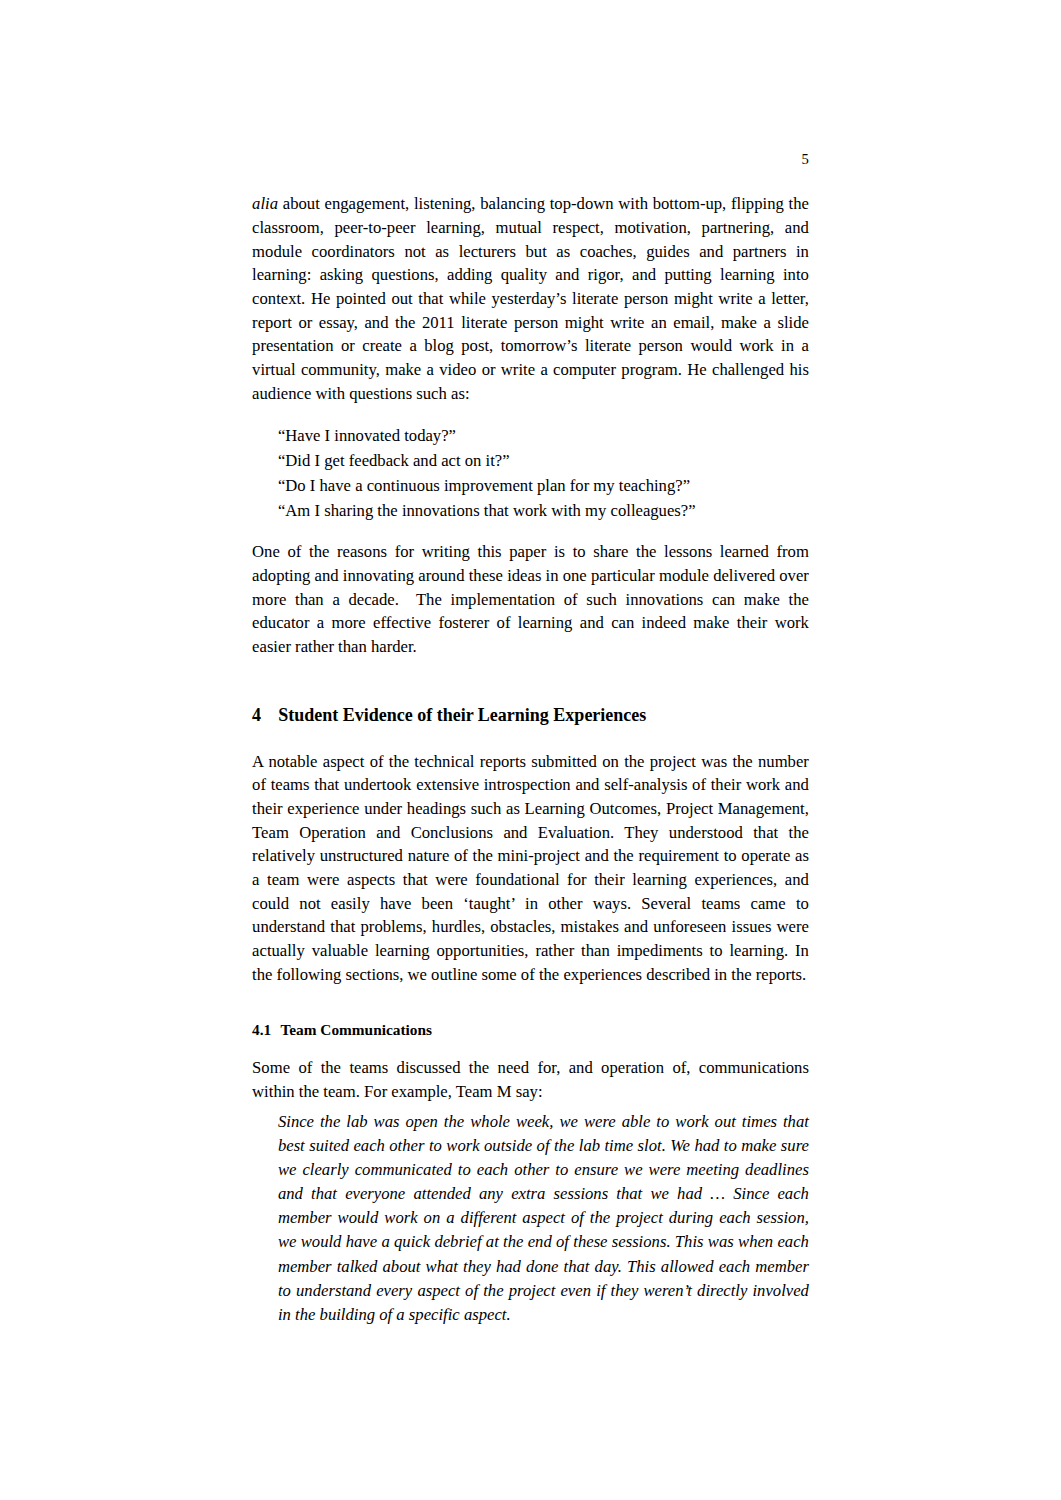5
alia about engagement, listening, balancing top-down with bottom-up, flipping the classroom, peer-to-peer learning, mutual respect, motivation, partnering, and module coordinators not as lecturers but as coaches, guides and partners in learning: asking questions, adding quality and rigor, and putting learning into context. He pointed out that while yesterday’s literate person might write a letter, report or essay, and the 2011 literate person might write an email, make a slide presentation or create a blog post, tomorrow’s literate person would work in a virtual community, make a video or write a computer program. He challenged his audience with questions such as:
“Have I innovated today?”
“Did I get feedback and act on it?”
“Do I have a continuous improvement plan for my teaching?”
“Am I sharing the innovations that work with my colleagues?”
One of the reasons for writing this paper is to share the lessons learned from adopting and innovating around these ideas in one particular module delivered over more than a decade. The implementation of such innovations can make the educator a more effective fosterer of learning and can indeed make their work easier rather than harder.
4 Student Evidence of their Learning Experiences
A notable aspect of the technical reports submitted on the project was the number of teams that undertook extensive introspection and self-analysis of their work and their experience under headings such as Learning Outcomes, Project Management, Team Operation and Conclusions and Evaluation. They understood that the relatively unstructured nature of the mini-project and the requirement to operate as a team were aspects that were foundational for their learning experiences, and could not easily have been ‘taught’ in other ways. Several teams came to understand that problems, hurdles, obstacles, mistakes and unforeseen issues were actually valuable learning opportunities, rather than impediments to learning. In the following sections, we outline some of the experiences described in the reports.
4.1 Team Communications
Some of the teams discussed the need for, and operation of, communications within the team. For example, Team M say:
Since the lab was open the whole week, we were able to work out times that best suited each other to work outside of the lab time slot. We had to make sure we clearly communicated to each other to ensure we were meeting deadlines and that everyone attended any extra sessions that we had … Since each member would work on a different aspect of the project during each session, we would have a quick debrief at the end of these sessions. This was when each member talked about what they had done that day. This allowed each member to understand every aspect of the project even if they weren’t directly involved in the building of a specific aspect.